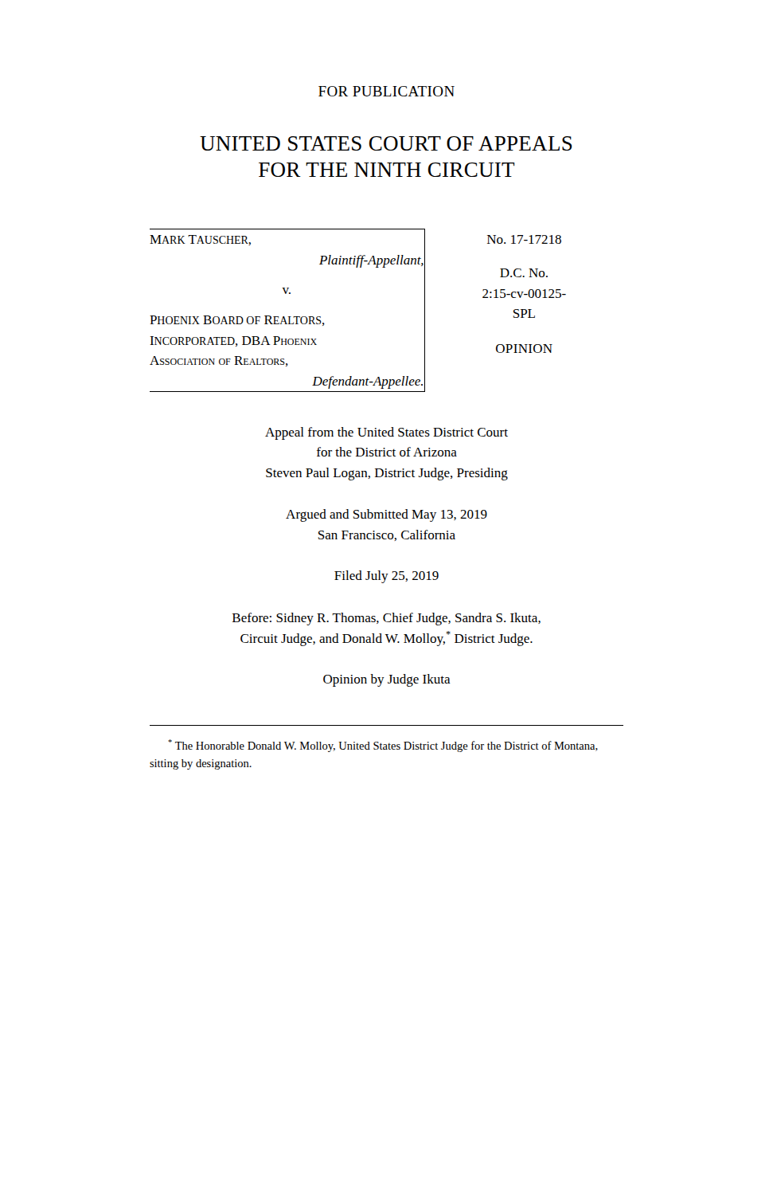FOR PUBLICATION
UNITED STATES COURT OF APPEALS
FOR THE NINTH CIRCUIT
| M ARK T AUSCHER , Plaintiff-Appellant , v. P HOENIX B OARD OF R EALTORS , I NCORPORATED , DBA Phoenix Association of Realtors, Defendant-Appellee. | No. 17-17218 D.C. No. 2:15-cv-00125- SPL OPINION |
Appeal from the United States District Court
for the District of Arizona
Steven Paul Logan, District Judge, Presiding
Argued and Submitted May 13, 2019
San Francisco, California
Filed July 25, 2019
Before: Sidney R. Thomas, Chief Judge, Sandra S. Ikuta,
Circuit Judge, and Donald W. Molloy,* District Judge.
Opinion by Judge Ikuta
* The Honorable Donald W. Molloy, United States District Judge for the District of Montana, sitting by designation.